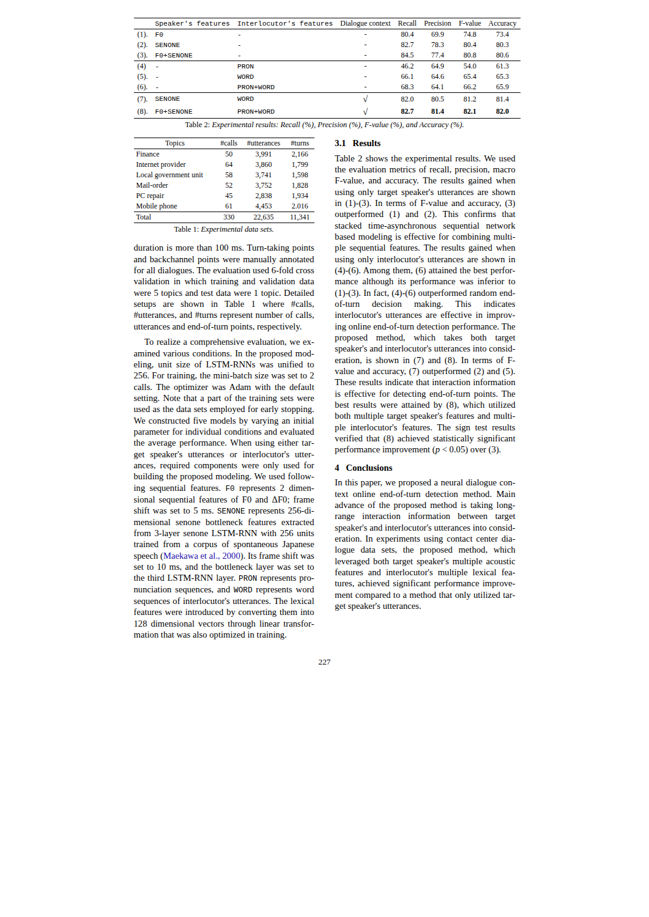| | Speaker's features | Interlocutor's features | Dialogue context | Recall | Precision | F-value | Accuracy |
| --- | --- | --- | --- | --- | --- | --- | --- |
| (1). | F0 | - | - | 80.4 | 69.9 | 74.8 | 73.4 |
| (2). | SENONE | - | - | 82.7 | 78.3 | 80.4 | 80.3 |
| (3). | F0+SENONE | - | - | 84.5 | 77.4 | 80.8 | 80.6 |
| (4) | - | PRON | - | 46.2 | 64.9 | 54.0 | 61.3 |
| (5). | - | WORD | - | 66.1 | 64.6 | 65.4 | 65.3 |
| (6). | - | PRON+WORD | - | 68.3 | 64.1 | 66.2 | 65.9 |
| (7). | SENONE | WORD | √ | 82.0 | 80.5 | 81.2 | 81.4 |
| (8). | F0+SENONE | PRON+WORD | √ | 82.7 | 81.4 | 82.1 | 82.0 |
Table 2: Experimental results: Recall (%), Precision (%), F-value (%), and Accuracy (%).
| Topics | #calls | #utterances | #turns |
| --- | --- | --- | --- |
| Finance | 50 | 3,991 | 2,166 |
| Internet provider | 64 | 3,860 | 1,799 |
| Local government unit | 58 | 3,741 | 1,598 |
| Mail-order | 52 | 3,752 | 1,828 |
| PC repair | 45 | 2,838 | 1,934 |
| Mobile phone | 61 | 4,453 | 2.016 |
| Total | 330 | 22,635 | 11,341 |
Table 1: Experimental data sets.
duration is more than 100 ms. Turn-taking points and backchannel points were manually annotated for all dialogues. The evaluation used 6-fold cross validation in which training and validation data were 5 topics and test data were 1 topic. Detailed setups are shown in Table 1 where #calls, #utterances, and #turns represent number of calls, utterances and end-of-turn points, respectively.
To realize a comprehensive evaluation, we examined various conditions. In the proposed modeling, unit size of LSTM-RNNs was unified to 256. For training, the mini-batch size was set to 2 calls. The optimizer was Adam with the default setting. Note that a part of the training sets were used as the data sets employed for early stopping. We constructed five models by varying an initial parameter for individual conditions and evaluated the average performance. When using either target speaker's utterances or interlocutor's utterances, required components were only used for building the proposed modeling. We used following sequential features. F0 represents 2 dimensional sequential features of F0 and ΔF0; frame shift was set to 5 ms. SENONE represents 256-dimensional senone bottleneck features extracted from 3-layer senone LSTM-RNN with 256 units trained from a corpus of spontaneous Japanese speech (Maekawa et al., 2000). Its frame shift was set to 10 ms, and the bottleneck layer was set to the third LSTM-RNN layer. PRON represents pronunciation sequences, and WORD represents word sequences of interlocutor's utterances. The lexical features were introduced by converting them into 128 dimensional vectors through linear transformation that was also optimized in training.
3.1 Results
Table 2 shows the experimental results. We used the evaluation metrics of recall, precision, macro F-value, and accuracy. The results gained when using only target speaker's utterances are shown in (1)-(3). In terms of F-value and accuracy, (3) outperformed (1) and (2). This confirms that stacked time-asynchronous sequential network based modeling is effective for combining multiple sequential features. The results gained when using only interlocutor's utterances are shown in (4)-(6). Among them, (6) attained the best performance although its performance was inferior to (1)-(3). In fact, (4)-(6) outperformed random end-of-turn decision making. This indicates interlocutor's utterances are effective in improving online end-of-turn detection performance. The proposed method, which takes both target speaker's and interlocutor's utterances into consideration, is shown in (7) and (8). In terms of F-value and accuracy, (7) outperformed (2) and (5). These results indicate that interaction information is effective for detecting end-of-turn points. The best results were attained by (8), which utilized both multiple target speaker's features and multiple interlocutor's features. The sign test results verified that (8) achieved statistically significant performance improvement (p < 0.05) over (3).
4 Conclusions
In this paper, we proposed a neural dialogue context online end-of-turn detection method. Main advance of the proposed method is taking long-range interaction information between target speaker's and interlocutor's utterances into consideration. In experiments using contact center dialogue data sets, the proposed method, which leveraged both target speaker's multiple acoustic features and interlocutor's multiple lexical features, achieved significant performance improvement compared to a method that only utilized target speaker's utterances.
227